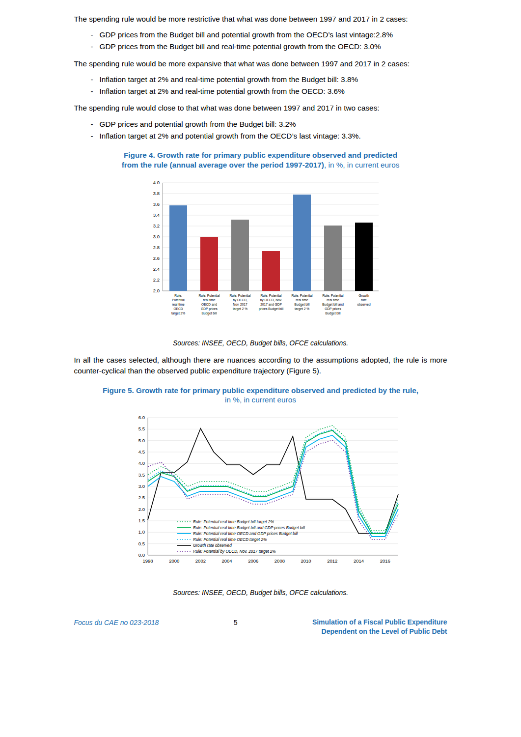The spending rule would be more restrictive that what was done between 1997 and 2017 in 2 cases:
GDP prices from the Budget bill and potential growth from the OECD’s last vintage:2.8%
GDP prices from the Budget bill and real-time potential growth from the OECD: 3.0%
The spending rule would be more expansive that what was done between 1997 and 2017 in 2 cases:
Inflation target at 2% and real-time potential growth from the Budget bill: 3.8%
Inflation target at 2% and real-time potential growth from the OECD: 3.6%
The spending rule would close to that what was done between 1997 and 2017 in two cases:
GDP prices and potential growth from the Budget bill: 3.2%
Inflation target at 2% and potential growth from the OECD’s last vintage: 3.3%.
Figure 4. Growth rate for primary public expenditure observed and predicted
from the rule (annual average over the period 1997-2017), in %, in current euros
2.0 2.2 2.4 2.6 2.8 3.0 3.2 3.4 3.6 3.8 4.0 Rule: Potential real time OECD target 2% Rule: Potential real time OECD and GDP prices Budget bill Rule: Potential by OECD, Nov. 2017 target 2 % Rule: Potential by OECD, Nov. 2017 and GDP prices Budget bill Rule: Potential real time Budget bill target 2 % Rule: Potential real time Budget bill and GDP prices Budget bill Growth rate observed
Sources: INSEE, OECD, Budget bills, OFCE calculations.
In all the cases selected, although there are nuances according to the assumptions adopted, the rule is more counter-cyclical than the observed public expenditure trajectory (Figure 5).
Figure 5. Growth rate for primary public expenditure observed and predicted by the rule,
in %, in current euros
0.0 0.5 1.0 1.5 2.0 2.5 3.0 3.5 4.0 4.5 5.0 5.5 6.0 1998 2000 2002 2004 2006 2008 2010 2012 2014 2016 Rule: Potential real time Budget bill target 2% Rule: Potential real time Budget bill and GDP prices Budget bill Rule: Potential real time OECD and GDP prices Budget bill Rule: Potential real time OECD target 2% Growth rate observed Rule: Potential by OECD, Nov. 2017 target 2%
Sources: INSEE, OECD, Budget bills, OFCE calculations.
Focus du CAE no 023-2018
5
Simulation of a Fiscal Public Expenditure
Dependent on the Level of Public Debt